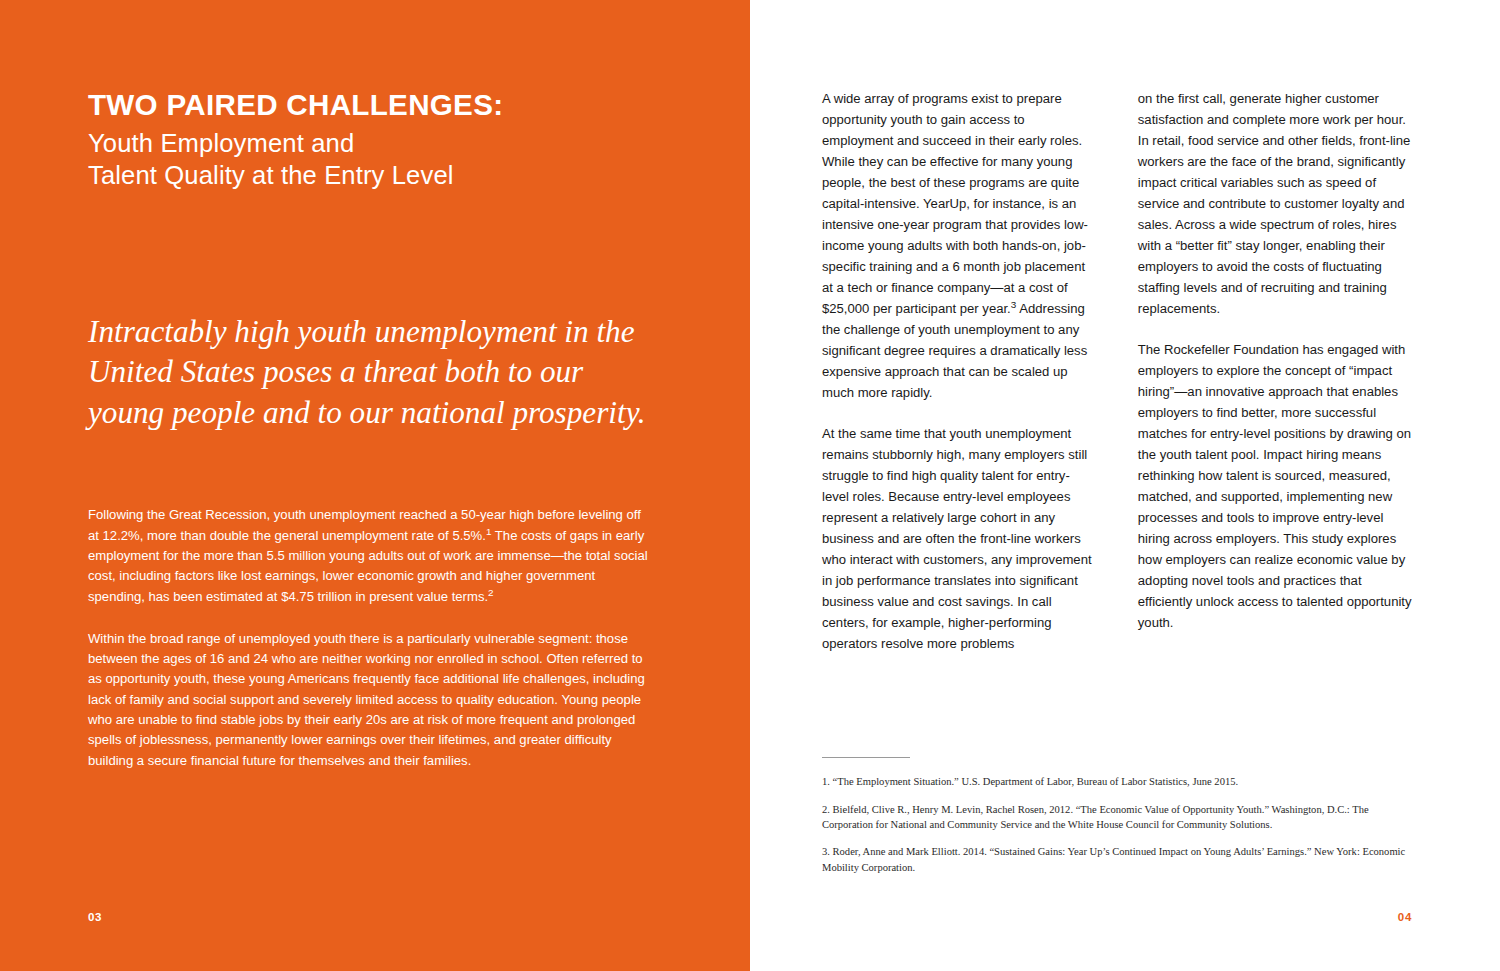Two Paired Challenges:
Youth Employment and
Talent Quality at the Entry Level
Intractably high youth unemployment in the United States poses a threat both to our young people and to our national prosperity.
Following the Great Recession, youth unemployment reached a 50-year high before leveling off at 12.2%, more than double the general unemployment rate of 5.5%.1 The costs of gaps in early employment for the more than 5.5 million young adults out of work are immense—the total social cost, including factors like lost earnings, lower economic growth and higher government spending, has been estimated at $4.75 trillion in present value terms.2
Within the broad range of unemployed youth there is a particularly vulnerable segment: those between the ages of 16 and 24 who are neither working nor enrolled in school. Often referred to as opportunity youth, these young Americans frequently face additional life challenges, including lack of family and social support and severely limited access to quality education. Young people who are unable to find stable jobs by their early 20s are at risk of more frequent and prolonged spells of joblessness, permanently lower earnings over their lifetimes, and greater difficulty building a secure financial future for themselves and their families.
03
A wide array of programs exist to prepare opportunity youth to gain access to employment and succeed in their early roles. While they can be effective for many young people, the best of these programs are quite capital-intensive. YearUp, for instance, is an intensive one-year program that provides low-income young adults with both hands-on, job-specific training and a 6 month job placement at a tech or finance company—at a cost of $25,000 per participant per year.3 Addressing the challenge of youth unemployment to any significant degree requires a dramatically less expensive approach that can be scaled up much more rapidly.
At the same time that youth unemployment remains stubbornly high, many employers still struggle to find high quality talent for entry-level roles. Because entry-level employees represent a relatively large cohort in any business and are often the front-line workers who interact with customers, any improvement in job performance translates into significant business value and cost savings. In call centers, for example, higher-performing operators resolve more problems
on the first call, generate higher customer satisfaction and complete more work per hour. In retail, food service and other fields, front-line workers are the face of the brand, significantly impact critical variables such as speed of service and contribute to customer loyalty and sales. Across a wide spectrum of roles, hires with a “better fit” stay longer, enabling their employers to avoid the costs of fluctuating staffing levels and of recruiting and training replacements.
The Rockefeller Foundation has engaged with employers to explore the concept of “impact hiring”—an innovative approach that enables employers to find better, more successful matches for entry-level positions by drawing on the youth talent pool. Impact hiring means rethinking how talent is sourced, measured, matched, and supported, implementing new processes and tools to improve entry-level hiring across employers. This study explores how employers can realize economic value by adopting novel tools and practices that efficiently unlock access to talented opportunity youth.
1. “The Employment Situation.” U.S. Department of Labor, Bureau of Labor Statistics, June 2015.
2. Bielfeld, Clive R., Henry M. Levin, Rachel Rosen, 2012. “The Economic Value of Opportunity Youth.” Washington, D.C.: The Corporation for National and Community Service and the White House Council for Community Solutions.
3. Roder, Anne and Mark Elliott. 2014. “Sustained Gains: Year Up’s Continued Impact on Young Adults’ Earnings.” New York: Economic Mobility Corporation.
04